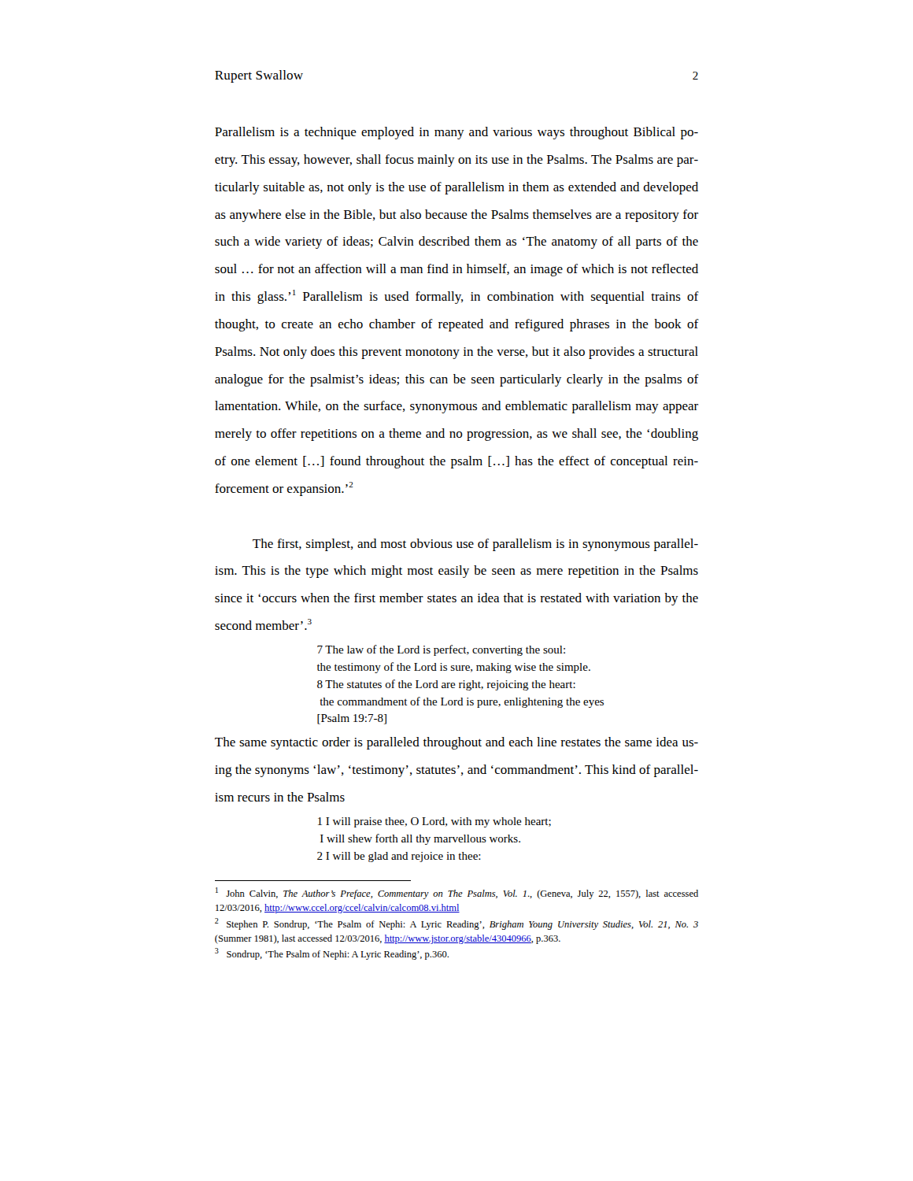Rupert Swallow 2
Parallelism is a technique employed in many and various ways throughout Biblical poetry. This essay, however, shall focus mainly on its use in the Psalms. The Psalms are particularly suitable as, not only is the use of parallelism in them as extended and developed as anywhere else in the Bible, but also because the Psalms themselves are a repository for such a wide variety of ideas; Calvin described them as ‘The anatomy of all parts of the soul … for not an affection will a man find in himself, an image of which is not reflected in this glass.’1 Parallelism is used formally, in combination with sequential trains of thought, to create an echo chamber of repeated and refigured phrases in the book of Psalms. Not only does this prevent monotony in the verse, but it also provides a structural analogue for the psalmist’s ideas; this can be seen particularly clearly in the psalms of lamentation. While, on the surface, synonymous and emblematic parallelism may appear merely to offer repetitions on a theme and no progression, as we shall see, the ‘doubling of one element […] found throughout the psalm […] has the effect of conceptual reinforcement or expansion.’2
The first, simplest, and most obvious use of parallelism is in synonymous parallelism. This is the type which might most easily be seen as mere repetition in the Psalms since it ‘occurs when the first member states an idea that is restated with variation by the second member’.3
7 The law of the Lord is perfect, converting the soul:
the testimony of the Lord is sure, making wise the simple.
8 The statutes of the Lord are right, rejoicing the heart:
the commandment of the Lord is pure, enlightening the eyes
[Psalm 19:7-8]
The same syntactic order is paralleled throughout and each line restates the same idea using the synonyms ‘law’, ‘testimony’, statutes’, and ‘commandment’. This kind of parallelism recurs in the Psalms
1 I will praise thee, O Lord, with my whole heart;
I will shew forth all thy marvellous works.
2 I will be glad and rejoice in thee:
1 John Calvin, The Author’s Preface, Commentary on The Psalms, Vol. 1., (Geneva, July 22, 1557), last accessed 12/03/2016, http://www.ccel.org/ccel/calvin/calcom08.vi.html
2 Stephen P. Sondrup, ‘The Psalm of Nephi: A Lyric Reading’, Brigham Young University Studies, Vol. 21, No. 3 (Summer 1981), last accessed 12/03/2016, http://www.jstor.org/stable/43040966, p.363.
3 Sondrup, ‘The Psalm of Nephi: A Lyric Reading’, p.360.